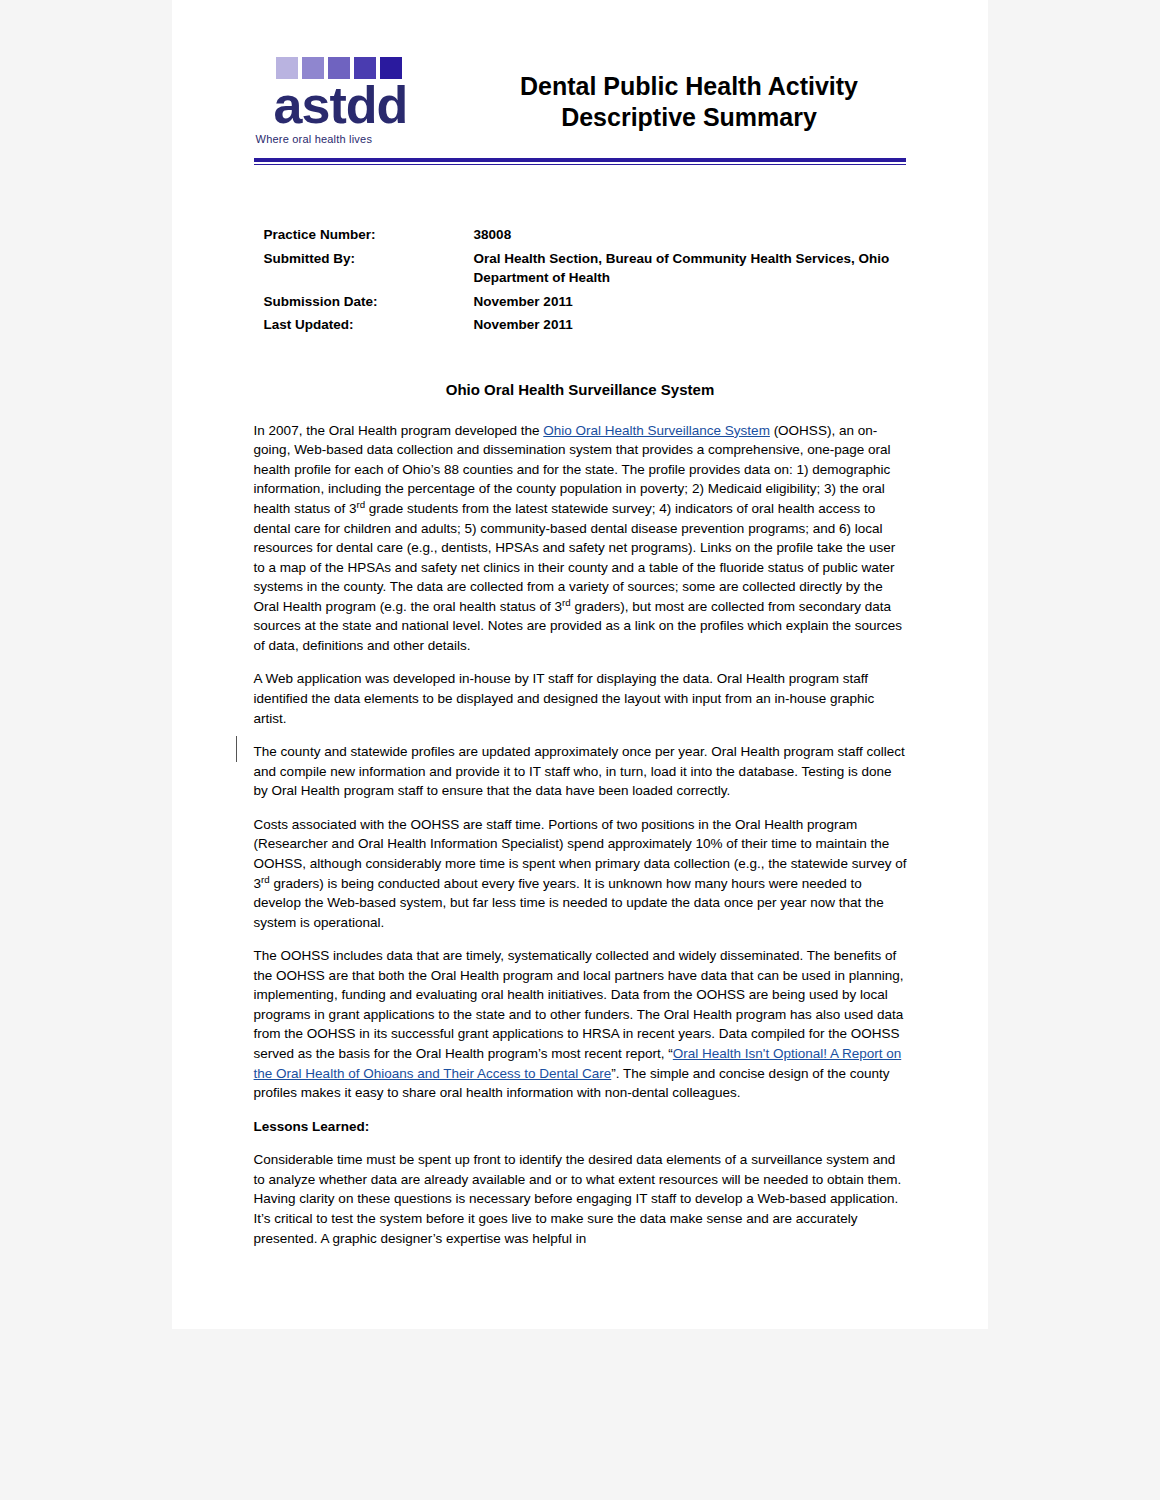astdd
Where oral health lives
Dental Public Health Activity
Descriptive Summary
| Practice Number: | 38008 |
| Submitted By: | Oral Health Section, Bureau of Community Health Services, Ohio Department of Health |
| Submission Date: | November 2011 |
| Last Updated: | November 2011 |
Ohio Oral Health Surveillance System
In 2007, the Oral Health program developed the Ohio Oral Health Surveillance System (OOHSS), an on-going, Web-based data collection and dissemination system that provides a comprehensive, one-page oral health profile for each of Ohio’s 88 counties and for the state. The profile provides data on: 1) demographic information, including the percentage of the county population in poverty; 2) Medicaid eligibility; 3) the oral health status of 3rd grade students from the latest statewide survey; 4) indicators of oral health access to dental care for children and adults; 5) community-based dental disease prevention programs; and 6) local resources for dental care (e.g., dentists, HPSAs and safety net programs). Links on the profile take the user to a map of the HPSAs and safety net clinics in their county and a table of the fluoride status of public water systems in the county. The data are collected from a variety of sources; some are collected directly by the Oral Health program (e.g. the oral health status of 3rd graders), but most are collected from secondary data sources at the state and national level. Notes are provided as a link on the profiles which explain the sources of data, definitions and other details.
A Web application was developed in-house by IT staff for displaying the data. Oral Health program staff identified the data elements to be displayed and designed the layout with input from an in-house graphic artist.
The county and statewide profiles are updated approximately once per year. Oral Health program staff collect and compile new information and provide it to IT staff who, in turn, load it into the database. Testing is done by Oral Health program staff to ensure that the data have been loaded correctly.
Costs associated with the OOHSS are staff time. Portions of two positions in the Oral Health program (Researcher and Oral Health Information Specialist) spend approximately 10% of their time to maintain the OOHSS, although considerably more time is spent when primary data collection (e.g., the statewide survey of 3rd graders) is being conducted about every five years. It is unknown how many hours were needed to develop the Web-based system, but far less time is needed to update the data once per year now that the system is operational.
The OOHSS includes data that are timely, systematically collected and widely disseminated. The benefits of the OOHSS are that both the Oral Health program and local partners have data that can be used in planning, implementing, funding and evaluating oral health initiatives. Data from the OOHSS are being used by local programs in grant applications to the state and to other funders. The Oral Health program has also used data from the OOHSS in its successful grant applications to HRSA in recent years. Data compiled for the OOHSS served as the basis for the Oral Health program’s most recent report, “Oral Health Isn't Optional! A Report on the Oral Health of Ohioans and Their Access to Dental Care”. The simple and concise design of the county profiles makes it easy to share oral health information with non-dental colleagues.
Lessons Learned:
Considerable time must be spent up front to identify the desired data elements of a surveillance system and to analyze whether data are already available and or to what extent resources will be needed to obtain them. Having clarity on these questions is necessary before engaging IT staff to develop a Web-based application. It’s critical to test the system before it goes live to make sure the data make sense and are accurately presented. A graphic designer’s expertise was helpful in